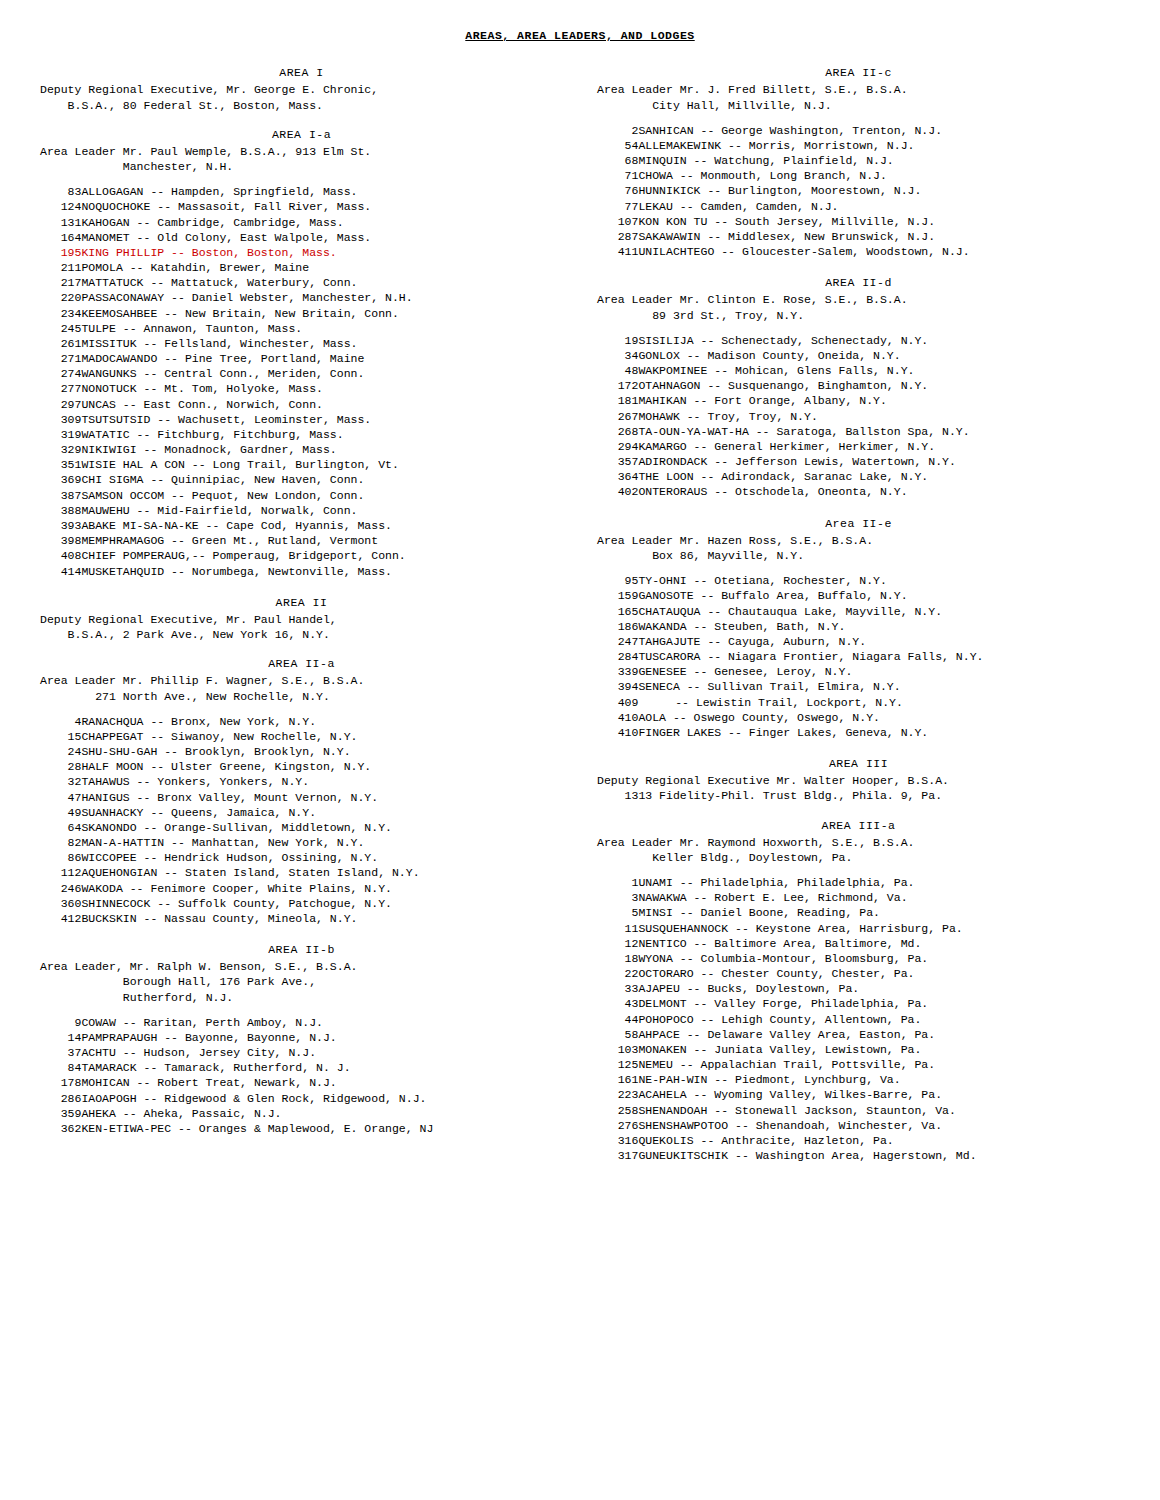AREAS, AREA LEADERS, AND LODGES
AREA I
Deputy Regional Executive, Mr. George E. Chronic, B.S.A., 80 Federal St., Boston, Mass.
AREA I-a
Area Leader Mr. Paul Wemple, B.S.A., 913 Elm St. Manchester, N.H.
| 83 | ALLOGAGAN -- Hampden, Springfield, Mass. |
| 124 | NOQUOCHOKE -- Massasoit, Fall River, Mass. |
| 131 | KAHOGAN -- Cambridge, Cambridge, Mass. |
| 164 | MANOMET -- Old Colony, East Walpole, Mass. |
| 195 | KING PHILLIP -- Boston, Boston, Mass. |
| 211 | POMOLA -- Katahdin, Brewer, Maine |
| 217 | MATTATUCK -- Mattatuck, Waterbury, Conn. |
| 220 | PASSACONAWAY -- Daniel Webster, Manchester, N.H. |
| 234 | KEEMOSAHBEE -- New Britain, New Britain, Conn. |
| 245 | TULPE -- Annawon, Taunton, Mass. |
| 261 | MISSITUK -- Fellsland, Winchester, Mass. |
| 271 | MADOCAWANDO -- Pine Tree, Portland, Maine |
| 274 | WANGUNKS -- Central Conn., Meriden, Conn. |
| 277 | NONOTUCK -- Mt. Tom, Holyoke, Mass. |
| 297 | UNCAS -- East Conn., Norwich, Conn. |
| 309 | TSUTSUTSID -- Wachusett, Leominster, Mass. |
| 319 | WATATIC -- Fitchburg, Fitchburg, Mass. |
| 329 | NIKIWIGI -- Monadnock, Gardner, Mass. |
| 351 | WISIE HAL A CON -- Long Trail, Burlington, Vt. |
| 369 | CHI SIGMA -- Quinnipiac, New Haven, Conn. |
| 387 | SAMSON OCCOM -- Pequot, New London, Conn. |
| 388 | MAUWEHU -- Mid-Fairfield, Norwalk, Conn. |
| 393 | ABAKE MI-SA-NA-KE -- Cape Cod, Hyannis, Mass. |
| 398 | MEMPHRAMAGOG -- Green Mt., Rutland, Vermont |
| 408 | CHIEF POMPERAUG,-- Pomperaug, Bridgeport, Conn. |
| 414 | MUSKETAHQUID -- Norumbega, Newtonville, Mass. |
AREA II
Deputy Regional Executive, Mr. Paul Handel, B.S.A., 2 Park Ave., New York 16, N.Y.
AREA II-a
Area Leader Mr. Phillip F. Wagner, S.E., B.S.A. 271 North Ave., New Rochelle, N.Y.
| 4 | RANACHQUA -- Bronx, New York, N.Y. |
| 15 | CHAPPEGAT -- Siwanoy, New Rochelle, N.Y. |
| 24 | SHU-SHU-GAH -- Brooklyn, Brooklyn, N.Y. |
| 28 | HALF MOON -- Ulster Greene, Kingston, N.Y. |
| 32 | TAHAWUS -- Yonkers, Yonkers, N.Y. |
| 47 | HANIGUS -- Bronx Valley, Mount Vernon, N.Y. |
| 49 | SUANHACKY -- Queens, Jamaica, N.Y. |
| 64 | SKANONDO -- Orange-Sullivan, Middletown, N.Y. |
| 82 | MAN-A-HATTIN -- Manhattan, New York, N.Y. |
| 86 | WICCOPEE -- Hendrick Hudson, Ossining, N.Y. |
| 112 | AQUEHONGIAN -- Staten Island, Staten Island, N.Y. |
| 246 | WAKODA -- Fenimore Cooper, White Plains, N.Y. |
| 360 | SHINNECOCK -- Suffolk County, Patchogue, N.Y. |
| 412 | BUCKSKIN -- Nassau County, Mineola, N.Y. |
AREA II-b
Area Leader, Mr. Ralph W. Benson, S.E., B.S.A. Borough Hall, 176 Park Ave., Rutherford, N.J.
| 9 | COWAW -- Raritan, Perth Amboy, N.J. |
| 14 | PAMPRAPAUGH -- Bayonne, Bayonne, N.J. |
| 37 | ACHTU -- Hudson, Jersey City, N.J. |
| 84 | TAMARACK -- Tamarack, Rutherford, N. J. |
| 178 | MOHICAN -- Robert Treat, Newark, N.J. |
| 286 | IAOAPOGH -- Ridgewood & Glen Rock, Ridgewood, N.J. |
| 359 | AHEKA -- Aheka, Passaic, N.J. |
| 362 | KEN-ETIWA-PEC -- Oranges & Maplewood, E. Orange, NJ |
AREA II-c
Area Leader Mr. J. Fred Billett, S.E., B.S.A. City Hall, Millville, N.J.
| 2 | SANHICAN -- George Washington, Trenton, N.J. |
| 54 | ALLEMAKEWINK -- Morris, Morristown, N.J. |
| 68 | MINQUIN -- Watchung, Plainfield, N.J. |
| 71 | CHOWA -- Monmouth, Long Branch, N.J. |
| 76 | HUNNIKICK -- Burlington, Moorestown, N.J. |
| 77 | LEKAU -- Camden, Camden, N.J. |
| 107 | KON KON TU -- South Jersey, Millville, N.J. |
| 287 | SAKAWAWIN -- Middlesex, New Brunswick, N.J. |
| 411 | UNILACHTEGO -- Gloucester-Salem, Woodstown, N.J. |
AREA II-d
Area Leader Mr. Clinton E. Rose, S.E., B.S.A. 89 3rd St., Troy, N.Y.
| 19 | SISILIJA -- Schenectady, Schenectady, N.Y. |
| 34 | GONLOX -- Madison County, Oneida, N.Y. |
| 48 | WAKPOMINEE -- Mohican, Glens Falls, N.Y. |
| 172 | OTAHNAGON -- Susquenango, Binghamton, N.Y. |
| 181 | MAHIKAN -- Fort Orange, Albany, N.Y. |
| 267 | MOHAWK -- Troy, Troy, N.Y. |
| 268 | TA-OUN-YA-WAT-HA -- Saratoga, Ballston Spa, N.Y. |
| 294 | KAMARGO -- General Herkimer, Herkimer, N.Y. |
| 357 | ADIRONDACK -- Jefferson Lewis, Watertown, N.Y. |
| 364 | THE LOON -- Adirondack, Saranac Lake, N.Y. |
| 402 | ONTERORAUS -- Otschodela, Oneonta, N.Y. |
Area II-e
Area Leader Mr. Hazen Ross, S.E., B.S.A. Box 86, Mayville, N.Y.
| 95 | TY-OHNI -- Otetiana, Rochester, N.Y. |
| 159 | GANOSOTE -- Buffalo Area, Buffalo, N.Y. |
| 165 | CHATAUQUA -- Chautauqua Lake, Mayville, N.Y. |
| 186 | WAKANDA -- Steuben, Bath, N.Y. |
| 247 | TAHGAJUTE -- Cayuga, Auburn, N.Y. |
| 284 | TUSCARORA -- Niagara Frontier, Niagara Falls, N.Y. |
| 339 | GENESEE -- Genesee, Leroy, N.Y. |
| 394 | SENECA -- Sullivan Trail, Elmira, N.Y. |
| 409 | -- Lewistin Trail, Lockport, N.Y. |
| 410 | AOLA -- Oswego County, Oswego, N.Y. |
| 410 | FINGER LAKES -- Finger Lakes, Geneva, N.Y. |
AREA III
Deputy Regional Executive Mr. Walter Hooper, B.S.A. 1313 Fidelity-Phil. Trust Bldg., Phila. 9, Pa.
AREA III-a
Area Leader Mr. Raymond Hoxworth, S.E., B.S.A. Keller Bldg., Doylestown, Pa.
| 1 | UNAMI -- Philadelphia, Philadelphia, Pa. |
| 3 | NAWAKWA -- Robert E. Lee, Richmond, Va. |
| 5 | MINSI -- Daniel Boone, Reading, Pa. |
| 11 | SUSQUEHANNOCK -- Keystone Area, Harrisburg, Pa. |
| 12 | NENTICO -- Baltimore Area, Baltimore, Md. |
| 18 | WYONA -- Columbia-Montour, Bloomsburg, Pa. |
| 22 | OCTORARO -- Chester County, Chester, Pa. |
| 33 | AJAPEU -- Bucks, Doylestown, Pa. |
| 43 | DELMONT -- Valley Forge, Philadelphia, Pa. |
| 44 | POHOPOCO -- Lehigh County, Allentown, Pa. |
| 58 | AHPACE -- Delaware Valley Area, Easton, Pa. |
| 103 | MONAKEN -- Juniata Valley, Lewistown, Pa. |
| 125 | NEMEU -- Appalachian Trail, Pottsville, Pa. |
| 161 | NE-PAH-WIN -- Piedmont, Lynchburg, Va. |
| 223 | ACAHELA -- Wyoming Valley, Wilkes-Barre, Pa. |
| 258 | SHENANDOAH -- Stonewall Jackson, Staunton, Va. |
| 276 | SHENSHAWPOTOO -- Shenandoah, Winchester, Va. |
| 316 | QUEKOLIS -- Anthracite, Hazleton, Pa. |
| 317 | GUNEUKITSCHIK -- Washington Area, Hagerstown, Md. |